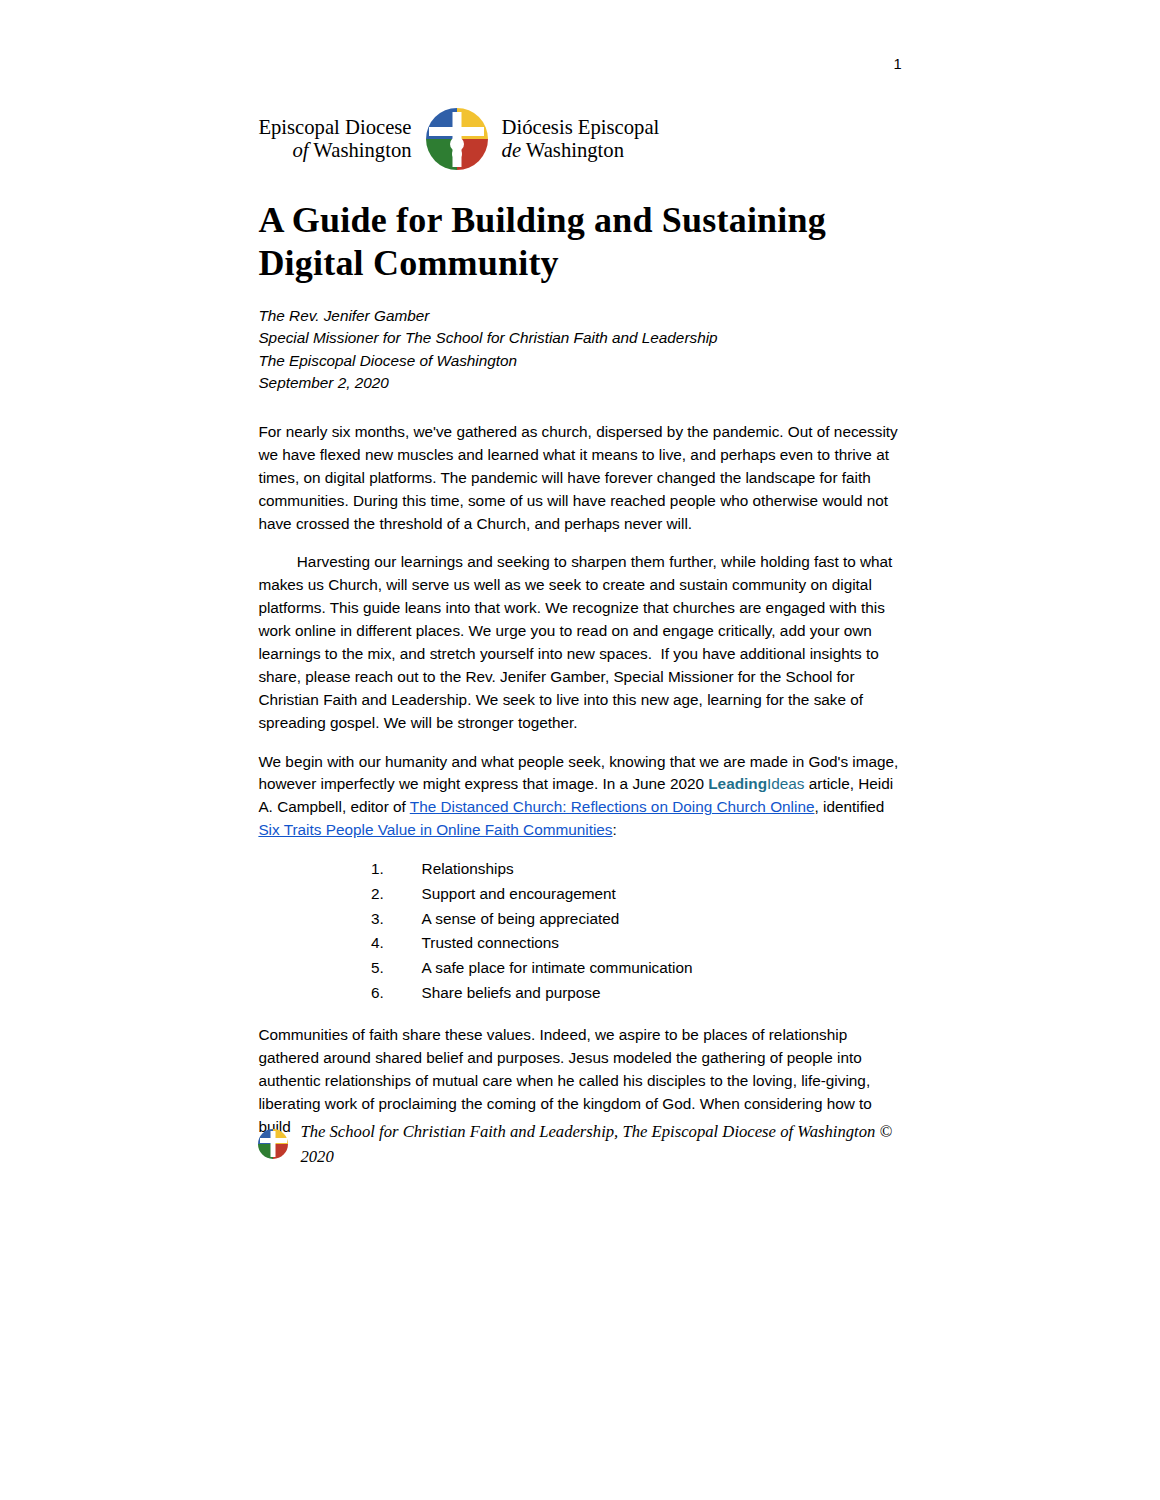1
Episcopal Diocese
of Washington
Diócesis Episcopal
de Washington
A Guide for Building and Sustaining
Digital Community
The Rev. Jenifer Gamber
Special Missioner for The School for Christian Faith and Leadership
The Episcopal Diocese of Washington
September 2, 2020
For nearly six months, we've gathered as church, dispersed by the pandemic. Out of necessity we have flexed new muscles and learned what it means to live, and perhaps even to thrive at times, on digital platforms. The pandemic will have forever changed the landscape for faith communities. During this time, some of us will have reached people who otherwise would not have crossed the threshold of a Church, and perhaps never will.
Harvesting our learnings and seeking to sharpen them further, while holding fast to what makes us Church, will serve us well as we seek to create and sustain community on digital platforms. This guide leans into that work. We recognize that churches are engaged with this work online in different places. We urge you to read on and engage critically, add your own learnings to the mix, and stretch yourself into new spaces. If you have additional insights to share, please reach out to the Rev. Jenifer Gamber, Special Missioner for the School for Christian Faith and Leadership. We seek to live into this new age, learning for the sake of spreading gospel. We will be stronger together.
We begin with our humanity and what people seek, knowing that we are made in God's image, however imperfectly we might express that image. In a June 2020 LeadingIdeas article, Heidi A. Campbell, editor of The Distanced Church: Reflections on Doing Church Online, identified Six Traits People Value in Online Faith Communities:
Relationships
Support and encouragement
A sense of being appreciated
Trusted connections
A safe place for intimate communication
Share beliefs and purpose
Communities of faith share these values. Indeed, we aspire to be places of relationship gathered around shared belief and purposes. Jesus modeled the gathering of people into authentic relationships of mutual care when he called his disciples to the loving, life-giving, liberating work of proclaiming the coming of the kingdom of God. When considering how to build
The School for Christian Faith and Leadership, The Episcopal Diocese of Washington © 2020